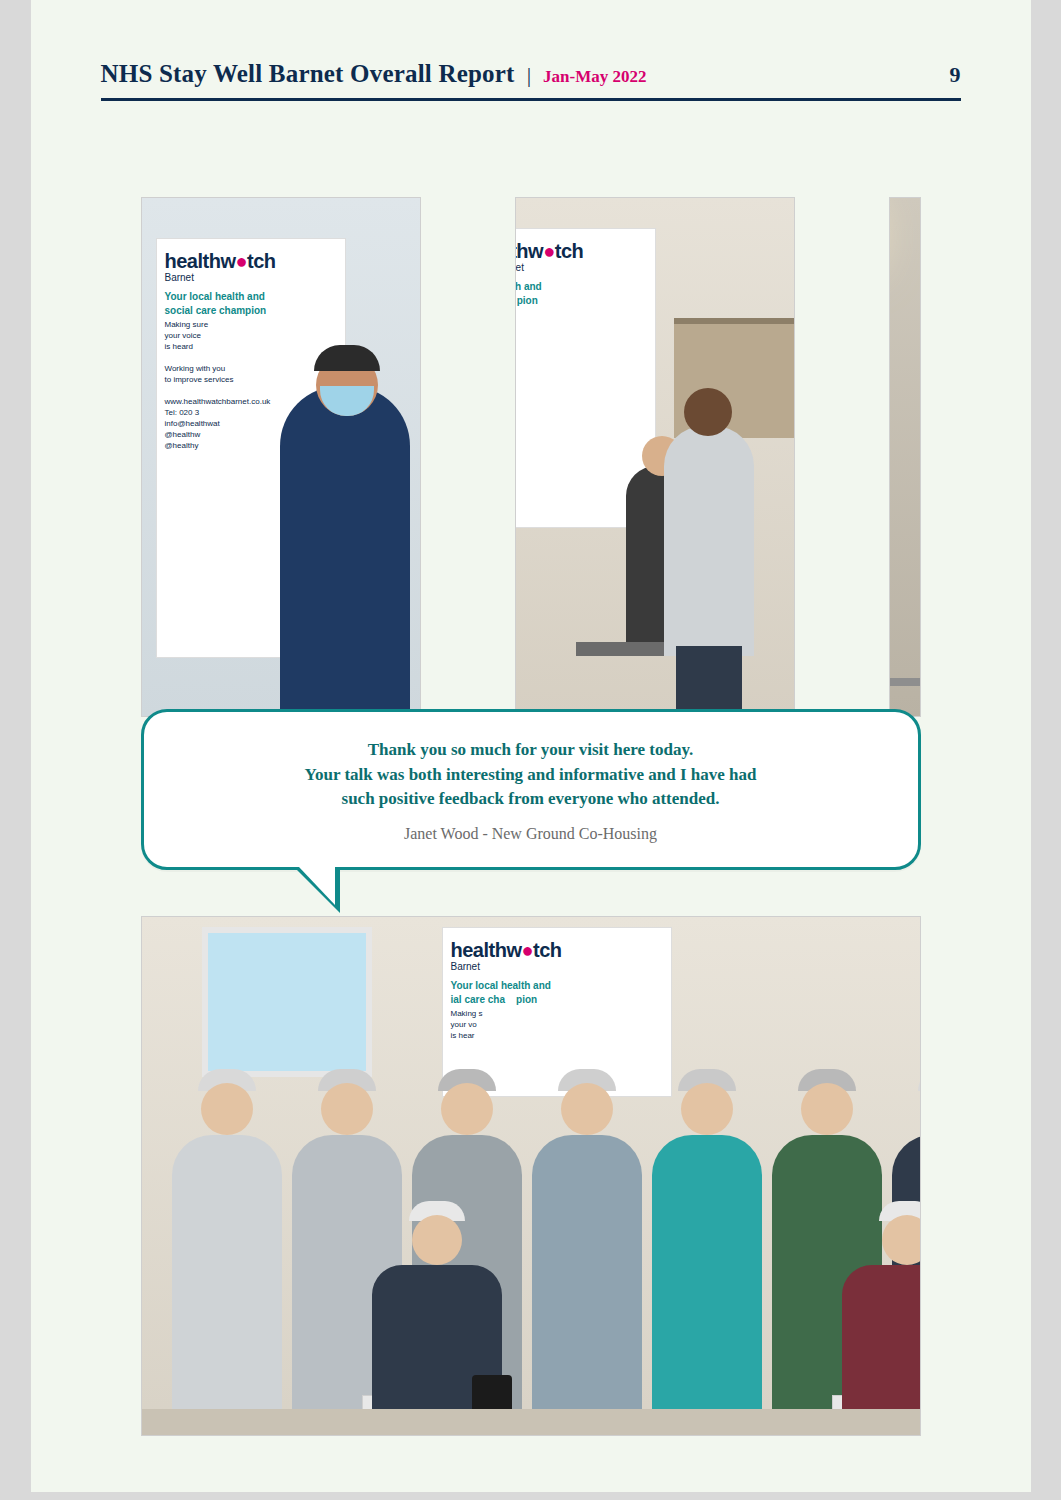NHS Stay Well Barnet Overall Report
| Jan-May 2022
9
healthw●tch
Barnet
Your local health and
social care champion
Making sure
your voice
is heard
Working with you
to improve services
www.healthwatchbarnet.co.uk
Tel: 020 3
info@healthwat
@healthw
@healthy
Healthwatch Barnet staff member at an outreach stand.
althw●tch
Barnet
lo lth and
al pion
ou
es
Conversation at a Healthwatch Barnet stand in a library.
healthw●tch
Barnet
Your local health and
social care champion
Making sure
your voice
is heard
Working with you
to improve services
www.healthwatchbarnet.co.uk
Tel: 020 3475 1308
info@healthwatchbarnet.co.uk
@healthwatchbarnet
@healthwatchbarnet
Healthwatch Barnet banner beside a leisure centre staff member.
Thank you so much for your visit here today.
Your talk was both interesting and informative and I have had
such positive feedback from everyone who attended.
Janet Wood - New Ground Co-Housing
healthw●tch
Barnet
Your local health and
ial care cha pion
Making s
your vo
is hear
Residents of New Ground Co-Housing with Healthwatch Barnet after a talk.